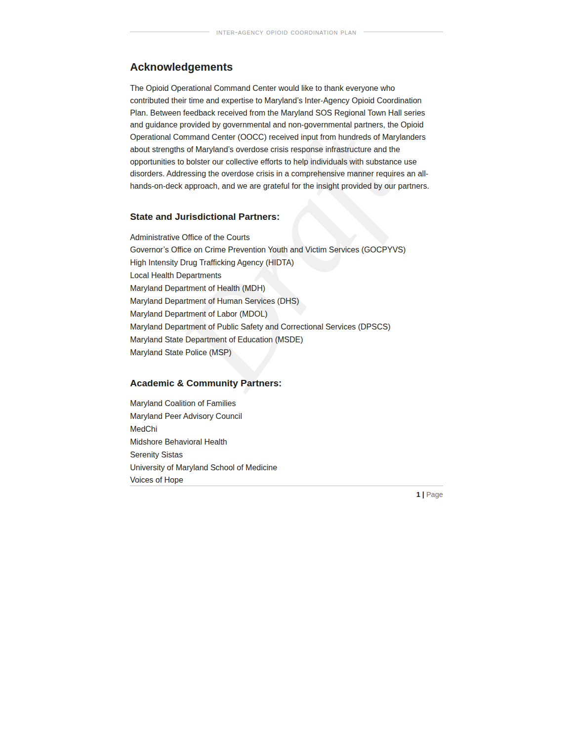Draft
Inter-Agency Opioid Coordination Plan
Acknowledgements
The Opioid Operational Command Center would like to thank everyone who contributed their time and expertise to Maryland’s Inter-Agency Opioid Coordination Plan. Between feedback received from the Maryland SOS Regional Town Hall series and guidance provided by governmental and non-governmental partners, the Opioid Operational Command Center (OOCC) received input from hundreds of Marylanders about strengths of Maryland’s overdose crisis response infrastructure and the opportunities to bolster our collective efforts to help individuals with substance use disorders. Addressing the overdose crisis in a comprehensive manner requires an all-hands-on-deck approach, and we are grateful for the insight provided by our partners.
State and Jurisdictional Partners:
Administrative Office of the Courts
Governor’s Office on Crime Prevention Youth and Victim Services (GOCPYVS)
High Intensity Drug Trafficking Agency (HIDTA)
Local Health Departments
Maryland Department of Health (MDH)
Maryland Department of Human Services (DHS)
Maryland Department of Labor (MDOL)
Maryland Department of Public Safety and Correctional Services (DPSCS)
Maryland State Department of Education (MSDE)
Maryland State Police (MSP)
Academic & Community Partners:
Maryland Coalition of Families
Maryland Peer Advisory Council
MedChi
Midshore Behavioral Health
Serenity Sistas
University of Maryland School of Medicine
Voices of Hope
1 | Page